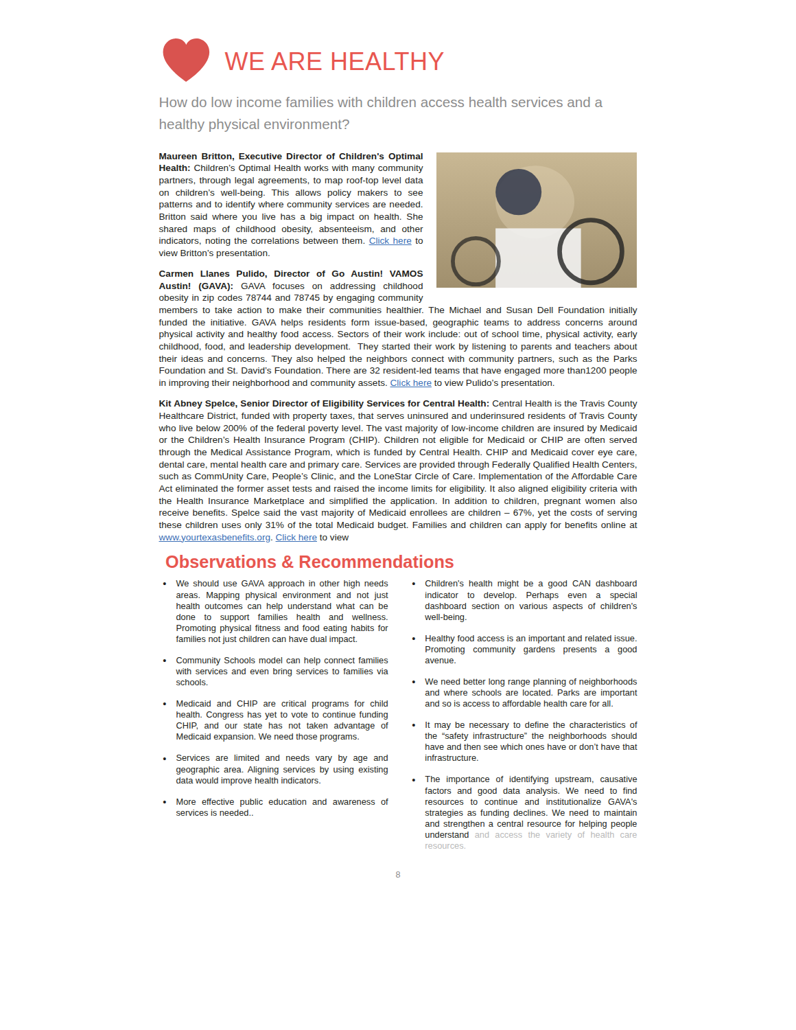WE ARE HEALTHY
How do low income families with children access health services and a healthy physical environment?
Maureen Britton, Executive Director of Children's Optimal Health: Children’s Optimal Health works with many community partners, through legal agreements, to map roof-top level data on children’s well-being. This allows policy makers to see patterns and to identify where community services are needed. Britton said where you live has a big impact on health. She shared maps of childhood obesity, absenteeism, and other indicators, noting the correlations between them. Click here to view Britton’s presentation.
Carmen Llanes Pulido, Director of Go Austin! VAMOS Austin! (GAVA): GAVA focuses on addressing childhood obesity in zip codes 78744 and 78745 by engaging community members to take action to make their communities healthier. The Michael and Susan Dell Foundation initially funded the initiative. GAVA helps residents form issue-based, geographic teams to address concerns around physical activity and healthy food access. Sectors of their work include: out of school time, physical activity, early childhood, food, and leadership development. They started their work by listening to parents and teachers about their ideas and concerns. They also helped the neighbors connect with community partners, such as the Parks Foundation and St. David’s Foundation. There are 32 resident-led teams that have engaged more than1200 people in improving their neighborhood and community assets. Click here to view Pulido’s presentation.
Kit Abney Spelce, Senior Director of Eligibility Services for Central Health: Central Health is the Travis County Healthcare District, funded with property taxes, that serves uninsured and underinsured residents of Travis County who live below 200% of the federal poverty level. The vast majority of low-income children are insured by Medicaid or the Children’s Health Insurance Program (CHIP). Children not eligible for Medicaid or CHIP are often served through the Medical Assistance Program, which is funded by Central Health. CHIP and Medicaid cover eye care, dental care, mental health care and primary care. Services are provided through Federally Qualified Health Centers, such as CommUnity Care, People’s Clinic, and the LoneStar Circle of Care. Implementation of the Affordable Care Act eliminated the former asset tests and raised the income limits for eligibility. It also aligned eligibility criteria with the Health Insurance Marketplace and simplified the application. In addition to children, pregnant women also receive benefits. Spelce said the vast majority of Medicaid enrollees are children – 67%, yet the costs of serving these children uses only 31% of the total Medicaid budget. Families and children can apply for benefits online at www.yourtexasbenefits.org. Click here to view
Observations & Recommendations
We should use GAVA approach in other high needs areas. Mapping physical environment and not just health outcomes can help understand what can be done to support families health and wellness. Promoting physical fitness and food eating habits for families not just children can have dual impact.
Community Schools model can help connect families with services and even bring services to families via schools.
Medicaid and CHIP are critical programs for child health. Congress has yet to vote to continue funding CHIP, and our state has not taken advantage of Medicaid expansion. We need those programs.
Services are limited and needs vary by age and geographic area. Aligning services by using existing data would improve health indicators.
More effective public education and awareness of services is needed..
Children's health might be a good CAN dashboard indicator to develop. Perhaps even a special dashboard section on various aspects of children's well-being.
Healthy food access is an important and related issue. Promoting community gardens presents a good avenue.
We need better long range planning of neighborhoods and where schools are located. Parks are important and so is access to affordable health care for all.
It may be necessary to define the characteristics of the “safety infrastructure” the neighborhoods should have and then see which ones have or don’t have that infrastructure.
The importance of identifying upstream, causative factors and good data analysis. We need to find resources to continue and institutionalize GAVA's strategies as funding declines. We need to maintain and strengthen a central resource for helping people understand and access the variety of health care resources.
8